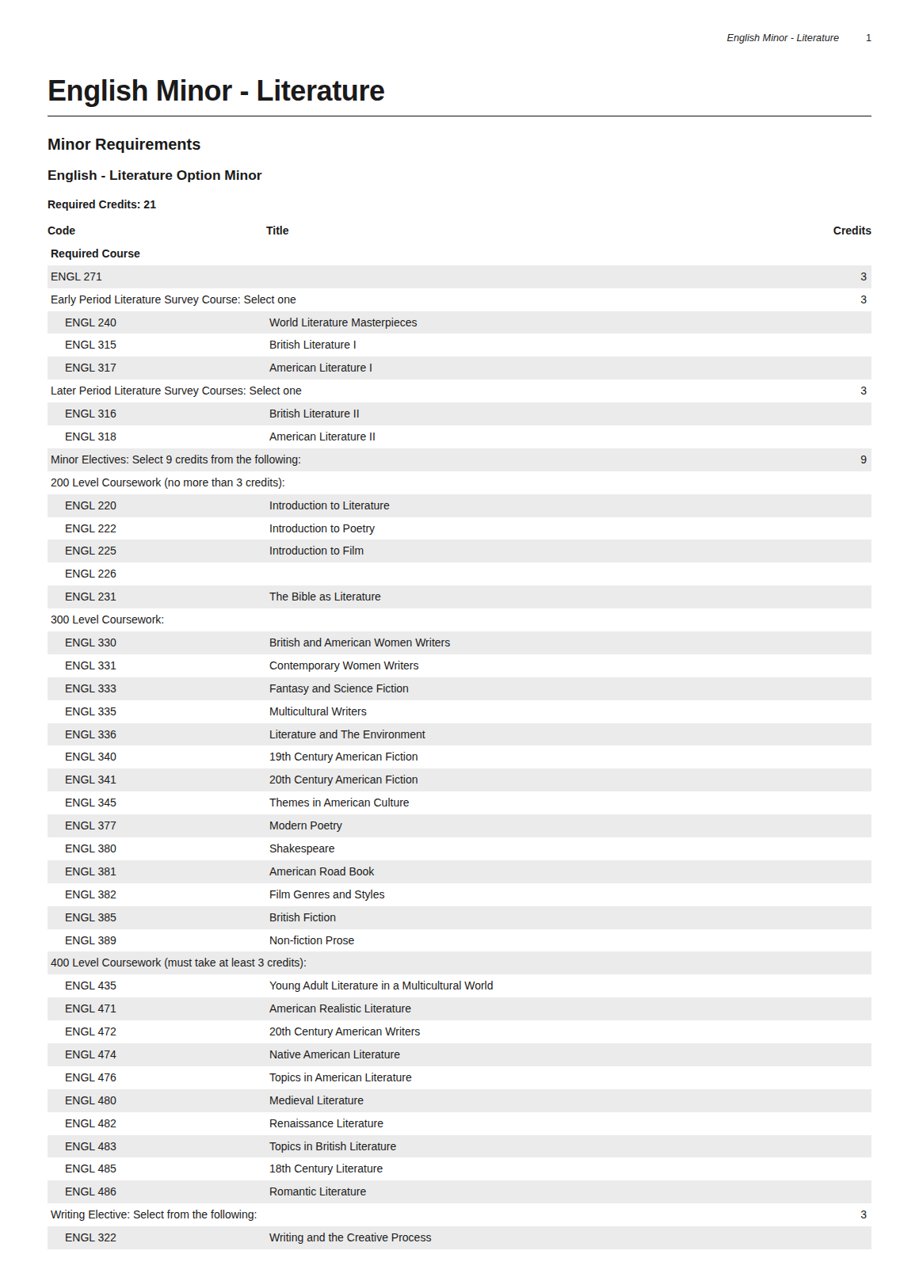English Minor - Literature 1
English Minor - Literature
Minor Requirements
English - Literature Option Minor
Required Credits: 21
| Code | Title | Credits |
| --- | --- | --- |
| Required Course |
| ENGL 271 | | 3 |
| Early Period Literature Survey Course: Select one | 3 |
| ENGL 240 | World Literature Masterpieces | |
| ENGL 315 | British Literature I | |
| ENGL 317 | American Literature I | |
| Later Period Literature Survey Courses: Select one | 3 |
| ENGL 316 | British Literature II | |
| ENGL 318 | American Literature II | |
| Minor Electives: Select 9 credits from the following: | 9 |
| 200 Level Coursework (no more than 3 credits): |
| ENGL 220 | Introduction to Literature | |
| ENGL 222 | Introduction to Poetry | |
| ENGL 225 | Introduction to Film | |
| ENGL 226 | | |
| ENGL 231 | The Bible as Literature | |
| 300 Level Coursework: |
| ENGL 330 | British and American Women Writers | |
| ENGL 331 | Contemporary Women Writers | |
| ENGL 333 | Fantasy and Science Fiction | |
| ENGL 335 | Multicultural Writers | |
| ENGL 336 | Literature and The Environment | |
| ENGL 340 | 19th Century American Fiction | |
| ENGL 341 | 20th Century American Fiction | |
| ENGL 345 | Themes in American Culture | |
| ENGL 377 | Modern Poetry | |
| ENGL 380 | Shakespeare | |
| ENGL 381 | American Road Book | |
| ENGL 382 | Film Genres and Styles | |
| ENGL 385 | British Fiction | |
| ENGL 389 | Non-fiction Prose | |
| 400 Level Coursework (must take at least 3 credits): |
| ENGL 435 | Young Adult Literature in a Multicultural World | |
| ENGL 471 | American Realistic Literature | |
| ENGL 472 | 20th Century American Writers | |
| ENGL 474 | Native American Literature | |
| ENGL 476 | Topics in American Literature | |
| ENGL 480 | Medieval Literature | |
| ENGL 482 | Renaissance Literature | |
| ENGL 483 | Topics in British Literature | |
| ENGL 485 | 18th Century Literature | |
| ENGL 486 | Romantic Literature | |
| Writing Elective: Select from the following: | 3 |
| ENGL 322 | Writing and the Creative Process | |